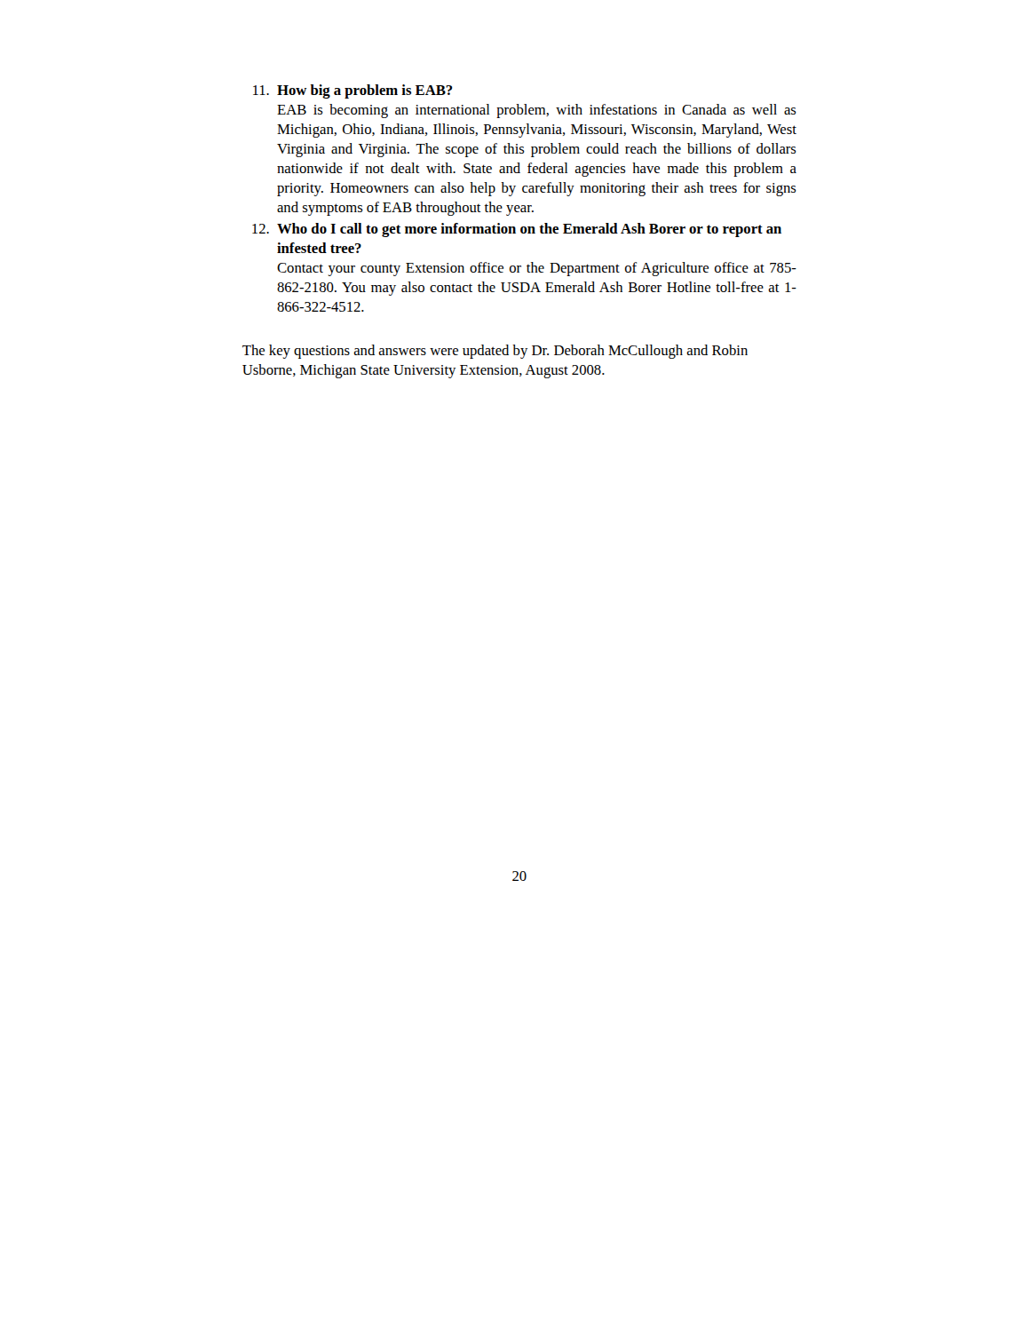How big a problem is EAB? EAB is becoming an international problem, with infestations in Canada as well as Michigan, Ohio, Indiana, Illinois, Pennsylvania, Missouri, Wisconsin, Maryland, West Virginia and Virginia. The scope of this problem could reach the billions of dollars nationwide if not dealt with. State and federal agencies have made this problem a priority. Homeowners can also help by carefully monitoring their ash trees for signs and symptoms of EAB throughout the year.
Who do I call to get more information on the Emerald Ash Borer or to report an infested tree? Contact your county Extension office or the Department of Agriculture office at 785-862-2180. You may also contact the USDA Emerald Ash Borer Hotline toll-free at 1-866-322-4512.
The key questions and answers were updated by Dr. Deborah McCullough and Robin Usborne, Michigan State University Extension, August 2008.
20